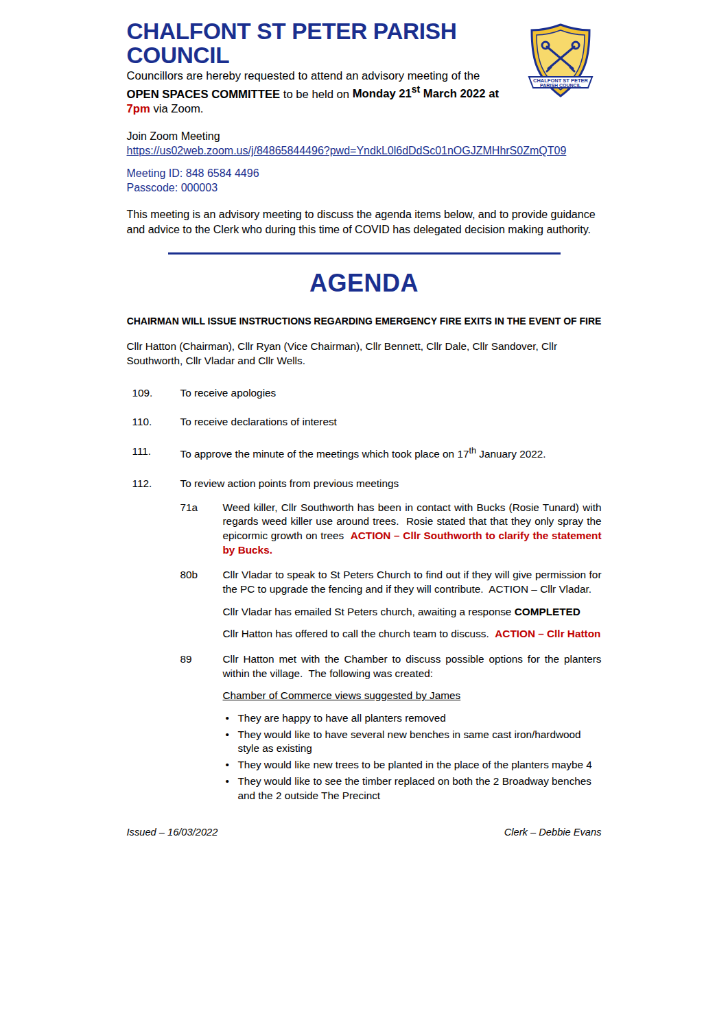CHALFONT ST PETER PARISH COUNCIL
CHALFONT ST PETER PARISH COUNCIL
Councillors are hereby requested to attend an advisory meeting of the OPEN SPACES COMMITTEE to be held on Monday 21st March 2022 at 7pm via Zoom.
Join Zoom Meeting
https://us02web.zoom.us/j/84865844496?pwd=YndkL0l6dDdSc01nOGJZMHhrS0ZmQT09
Meeting ID: 848 6584 4496
Passcode: 000003
This meeting is an advisory meeting to discuss the agenda items below, and to provide guidance and advice to the Clerk who during this time of COVID has delegated decision making authority.
AGENDA
CHAIRMAN WILL ISSUE INSTRUCTIONS REGARDING EMERGENCY FIRE EXITS IN THE EVENT OF FIRE
Cllr Hatton (Chairman), Cllr Ryan (Vice Chairman), Cllr Bennett, Cllr Dale, Cllr Sandover, Cllr Southworth, Cllr Vladar and Cllr Wells.
109. To receive apologies
110. To receive declarations of interest
111. To approve the minute of the meetings which took place on 17th January 2022.
112. To review action points from previous meetings
71a
Weed killer, Cllr Southworth has been in contact with Bucks (Rosie Tunard) with regards weed killer use around trees. Rosie stated that that they only spray the epicormic growth on trees ACTION – Cllr Southworth to clarify the statement by Bucks.
80b
Cllr Vladar to speak to St Peters Church to find out if they will give permission for the PC to upgrade the fencing and if they will contribute. ACTION – Cllr Vladar.
Cllr Vladar has emailed St Peters church, awaiting a response COMPLETED
Cllr Hatton has offered to call the church team to discuss. ACTION – Cllr Hatton
89
Cllr Hatton met with the Chamber to discuss possible options for the planters within the village. The following was created:
Chamber of Commerce views suggested by James
They are happy to have all planters removed
They would like to have several new benches in same cast iron/hardwood style as existing
They would like new trees to be planted in the place of the planters maybe 4
They would like to see the timber replaced on both the 2 Broadway benches and the 2 outside The Precinct
Issued – 16/03/2022 Clerk – Debbie Evans